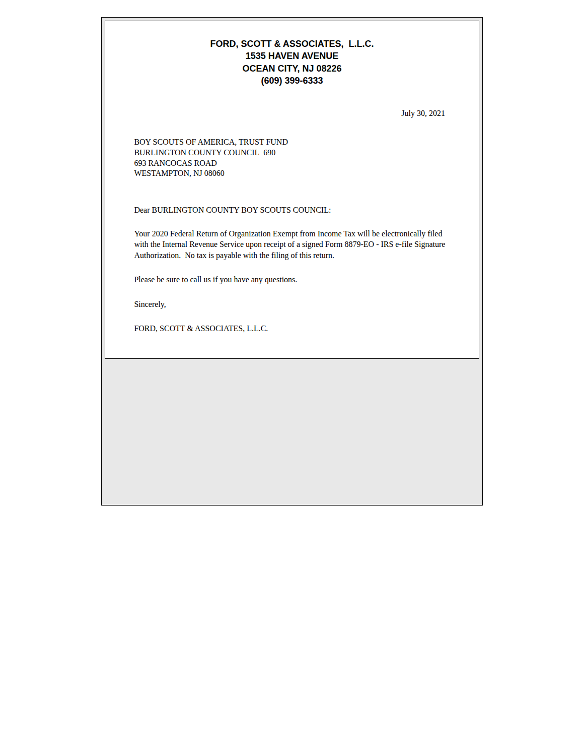FORD, SCOTT & ASSOCIATES, L.L.C.
1535 HAVEN AVENUE
OCEAN CITY, NJ 08226
(609) 399-6333
July 30, 2021
BOY SCOUTS OF AMERICA, TRUST FUND
BURLINGTON COUNTY COUNCIL 690
693 RANCOCAS ROAD
WESTAMPTON, NJ 08060
Dear BURLINGTON COUNTY BOY SCOUTS COUNCIL:
Your 2020 Federal Return of Organization Exempt from Income Tax will be electronically filed with the Internal Revenue Service upon receipt of a signed Form 8879-EO - IRS e-file Signature Authorization. No tax is payable with the filing of this return.
Please be sure to call us if you have any questions.
Sincerely,
FORD, SCOTT & ASSOCIATES, L.L.C.